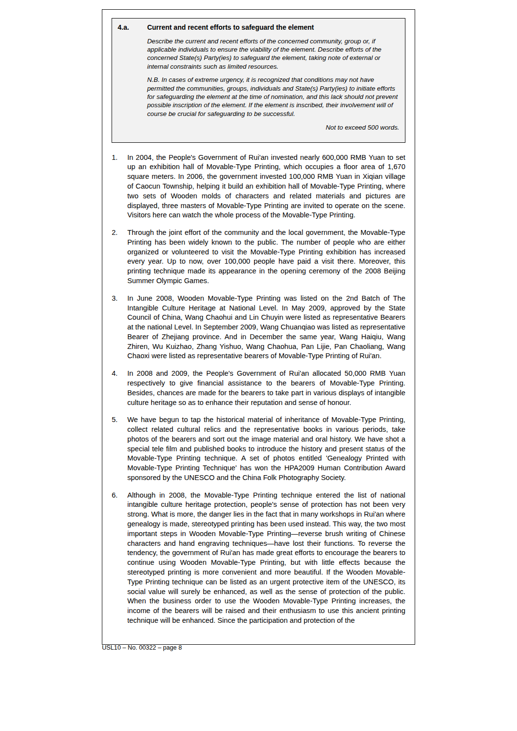4.a. Current and recent efforts to safeguard the element
Describe the current and recent efforts of the concerned community, group or, if applicable individuals to ensure the viability of the element. Describe efforts of the concerned State(s) Party(ies) to safeguard the element, taking note of external or internal constraints such as limited resources.
N.B. In cases of extreme urgency, it is recognized that conditions may not have permitted the communities, groups, individuals and State(s) Party(ies) to initiate efforts for safeguarding the element at the time of nomination, and this lack should not prevent possible inscription of the element. If the element is inscribed, their involvement will of course be crucial for safeguarding to be successful.
Not to exceed 500 words.
In 2004, the People's Government of Rui'an invested nearly 600,000 RMB Yuan to set up an exhibition hall of Movable-Type Printing, which occupies a floor area of 1,670 square meters. In 2006, the government invested 100,000 RMB Yuan in Xiqian village of Caocun Township, helping it build an exhibition hall of Movable-Type Printing, where two sets of Wooden molds of characters and related materials and pictures are displayed, three masters of Movable-Type Printing are invited to operate on the scene. Visitors here can watch the whole process of the Movable-Type Printing.
Through the joint effort of the community and the local government, the Movable-Type Printing has been widely known to the public. The number of people who are either organized or volunteered to visit the Movable-Type Printing exhibition has increased every year. Up to now, over 100,000 people have paid a visit there. Moreover, this printing technique made its appearance in the opening ceremony of the 2008 Beijing Summer Olympic Games.
In June 2008, Wooden Movable-Type Printing was listed on the 2nd Batch of The Intangible Culture Heritage at National Level. In May 2009, approved by the State Council of China, Wang Chaohui and Lin Chuyin were listed as representative Bearers at the national Level. In September 2009, Wang Chuanqiao was listed as representative Bearer of Zhejiang province. And in December the same year, Wang Haiqiu, Wang Zhiren, Wu Kuizhao, Zhang Yishuo, Wang Chaohua, Pan Lijie, Pan Chaoliang, Wang Chaoxi were listed as representative bearers of Movable-Type Printing of Rui'an.
In 2008 and 2009, the People's Government of Rui'an allocated 50,000 RMB Yuan respectively to give financial assistance to the bearers of Movable-Type Printing. Besides, chances are made for the bearers to take part in various displays of intangible culture heritage so as to enhance their reputation and sense of honour.
We have begun to tap the historical material of inheritance of Movable-Type Printing, collect related cultural relics and the representative books in various periods, take photos of the bearers and sort out the image material and oral history. We have shot a special tele film and published books to introduce the history and present status of the Movable-Type Printing technique. A set of photos entitled 'Genealogy Printed with Movable-Type Printing Technique' has won the HPA2009 Human Contribution Award sponsored by the UNESCO and the China Folk Photography Society.
Although in 2008, the Movable-Type Printing technique entered the list of national intangible culture heritage protection, people's sense of protection has not been very strong. What is more, the danger lies in the fact that in many workshops in Rui'an where genealogy is made, stereotyped printing has been used instead. This way, the two most important steps in Wooden Movable-Type Printing—reverse brush writing of Chinese characters and hand engraving techniques—have lost their functions. To reverse the tendency, the government of Rui'an has made great efforts to encourage the bearers to continue using Wooden Movable-Type Printing, but with little effects because the stereotyped printing is more convenient and more beautiful. If the Wooden Movable-Type Printing technique can be listed as an urgent protective item of the UNESCO, its social value will surely be enhanced, as well as the sense of protection of the public. When the business order to use the Wooden Movable-Type Printing increases, the income of the bearers will be raised and their enthusiasm to use this ancient printing technique will be enhanced. Since the participation and protection of the
USL10 – No. 00322 – page 8